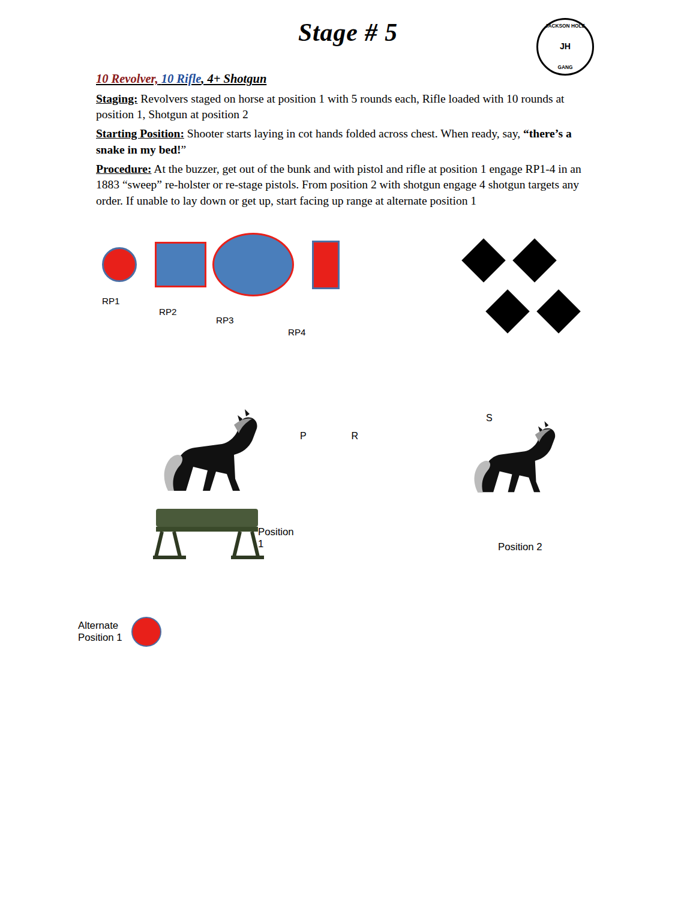Stage # 5
JACKSON HOLE
JH
GANG
10 Revolver, 10 Rifle, 4+ Shotgun
Staging: Revolvers staged on horse at position 1 with 5 rounds each, Rifle loaded with 10 rounds at position 1, Shotgun at position 2
Starting Position: Shooter starts laying in cot hands folded across chest. When ready, say, “there’s a snake in my bed!”
Procedure: At the buzzer, get out of the bunk and with pistol and rifle at position 1 engage RP1-4 in an 1883 “sweep” re-holster or re-stage pistols. From position 2 with shotgun engage 4 shotgun targets any order. If unable to lay down or get up, start facing up range at alternate position 1
RP1 RP2 RP3 RP4
P R
Position 1
S
Position 2
Alternate
Position 1